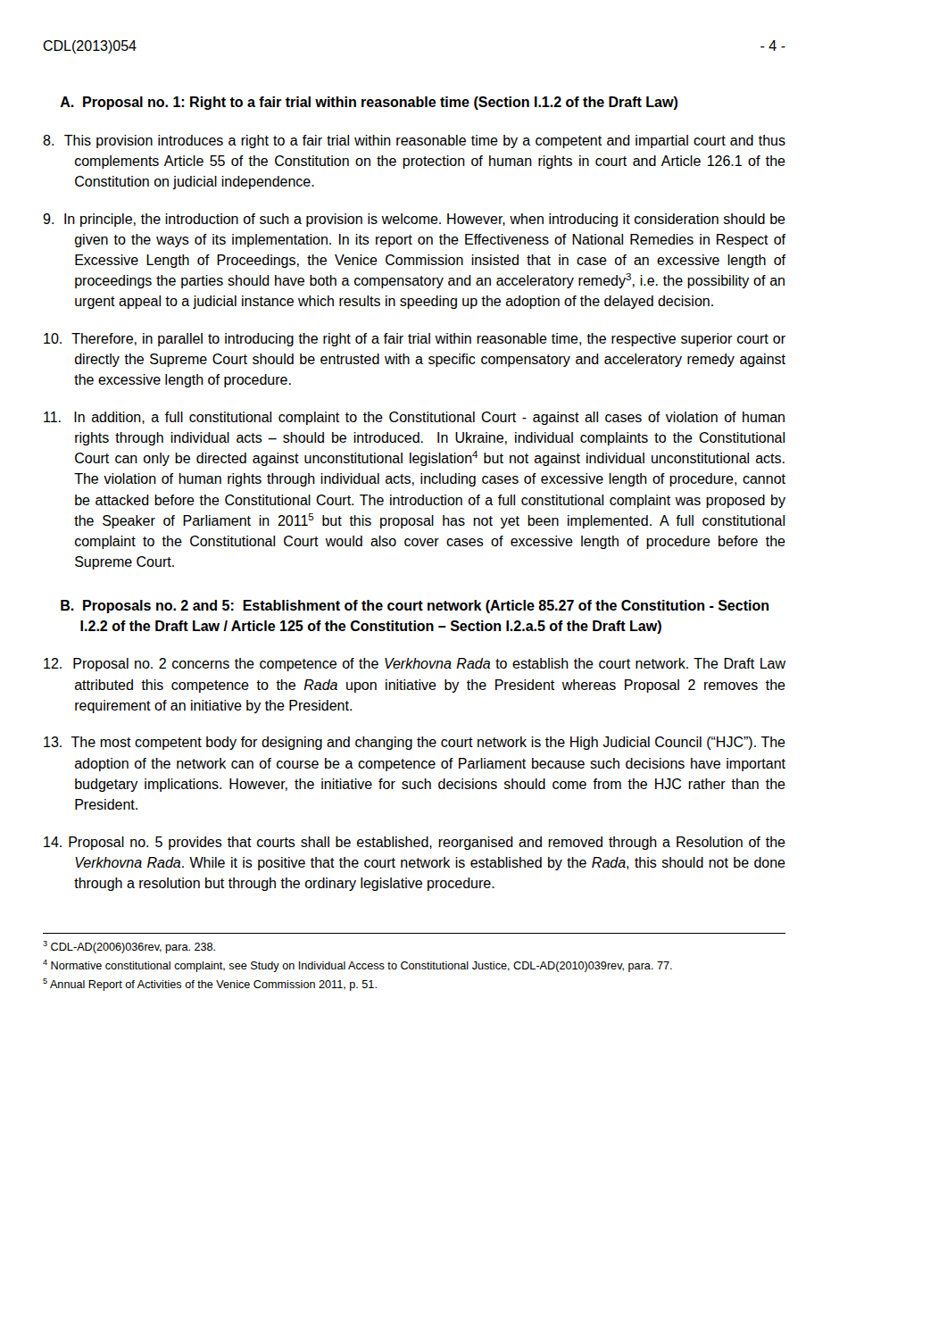CDL(2013)054 - 4 -
A. Proposal no. 1: Right to a fair trial within reasonable time (Section I.1.2 of the Draft Law)
8. This provision introduces a right to a fair trial within reasonable time by a competent and impartial court and thus complements Article 55 of the Constitution on the protection of human rights in court and Article 126.1 of the Constitution on judicial independence.
9. In principle, the introduction of such a provision is welcome. However, when introducing it consideration should be given to the ways of its implementation. In its report on the Effectiveness of National Remedies in Respect of Excessive Length of Proceedings, the Venice Commission insisted that in case of an excessive length of proceedings the parties should have both a compensatory and an acceleratory remedy3, i.e. the possibility of an urgent appeal to a judicial instance which results in speeding up the adoption of the delayed decision.
10. Therefore, in parallel to introducing the right of a fair trial within reasonable time, the respective superior court or directly the Supreme Court should be entrusted with a specific compensatory and acceleratory remedy against the excessive length of procedure.
11. In addition, a full constitutional complaint to the Constitutional Court - against all cases of violation of human rights through individual acts – should be introduced. In Ukraine, individual complaints to the Constitutional Court can only be directed against unconstitutional legislation4 but not against individual unconstitutional acts. The violation of human rights through individual acts, including cases of excessive length of procedure, cannot be attacked before the Constitutional Court. The introduction of a full constitutional complaint was proposed by the Speaker of Parliament in 20115 but this proposal has not yet been implemented. A full constitutional complaint to the Constitutional Court would also cover cases of excessive length of procedure before the Supreme Court.
B. Proposals no. 2 and 5: Establishment of the court network (Article 85.27 of the Constitution - Section I.2.2 of the Draft Law / Article 125 of the Constitution – Section I.2.a.5 of the Draft Law)
12. Proposal no. 2 concerns the competence of the Verkhovna Rada to establish the court network. The Draft Law attributed this competence to the Rada upon initiative by the President whereas Proposal 2 removes the requirement of an initiative by the President.
13. The most competent body for designing and changing the court network is the High Judicial Council (“HJC”). The adoption of the network can of course be a competence of Parliament because such decisions have important budgetary implications. However, the initiative for such decisions should come from the HJC rather than the President.
14. Proposal no. 5 provides that courts shall be established, reorganised and removed through a Resolution of the Verkhovna Rada. While it is positive that the court network is established by the Rada, this should not be done through a resolution but through the ordinary legislative procedure.
3 CDL-AD(2006)036rev, para. 238.
4 Normative constitutional complaint, see Study on Individual Access to Constitutional Justice, CDL-AD(2010)039rev, para. 77.
5 Annual Report of Activities of the Venice Commission 2011, p. 51.